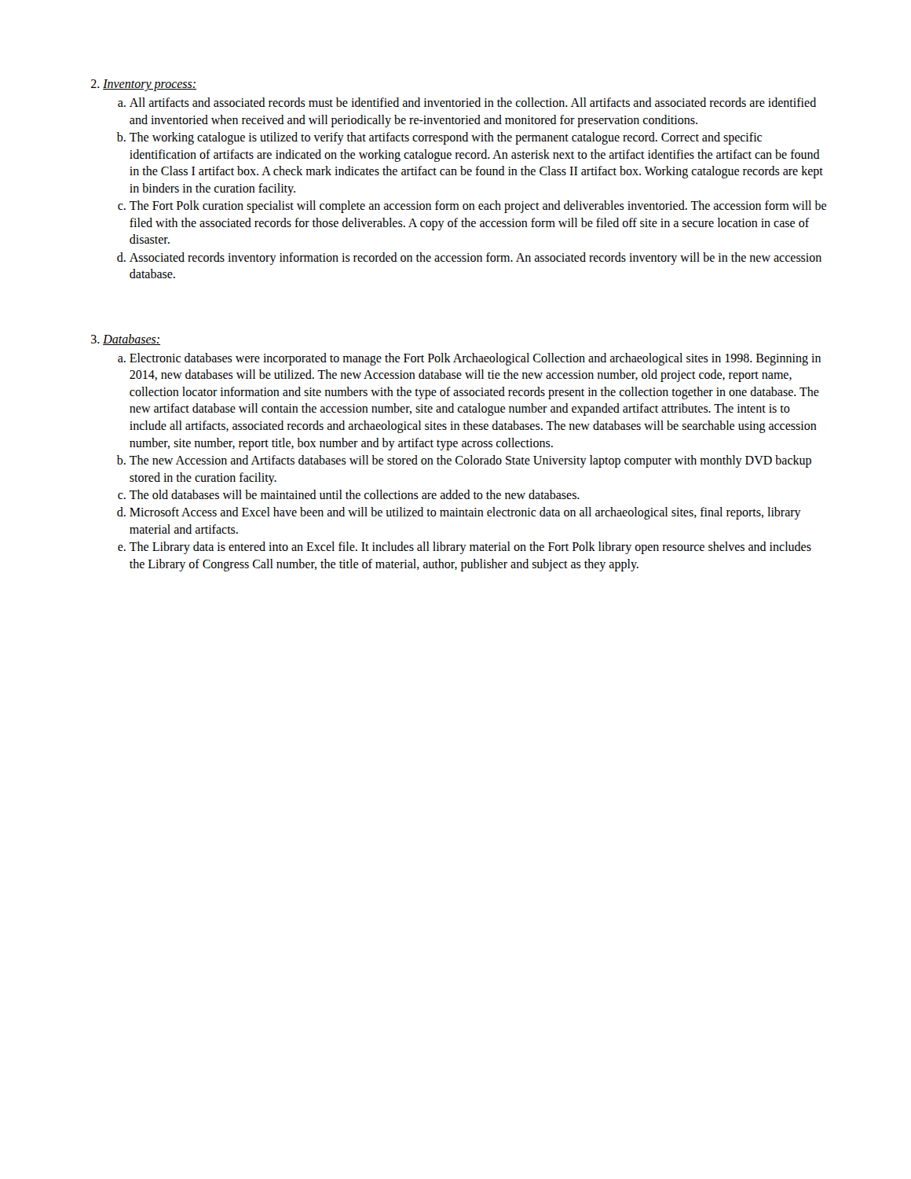Inventory process:
All artifacts and associated records must be identified and inventoried in the collection. All artifacts and associated records are identified and inventoried when received and will periodically be re-inventoried and monitored for preservation conditions.
The working catalogue is utilized to verify that artifacts correspond with the permanent catalogue record. Correct and specific identification of artifacts are indicated on the working catalogue record. An asterisk next to the artifact identifies the artifact can be found in the Class I artifact box. A check mark indicates the artifact can be found in the Class II artifact box. Working catalogue records are kept in binders in the curation facility.
The Fort Polk curation specialist will complete an accession form on each project and deliverables inventoried. The accession form will be filed with the associated records for those deliverables. A copy of the accession form will be filed off site in a secure location in case of disaster.
Associated records inventory information is recorded on the accession form. An associated records inventory will be in the new accession database.
Databases:
Electronic databases were incorporated to manage the Fort Polk Archaeological Collection and archaeological sites in 1998. Beginning in 2014, new databases will be utilized. The new Accession database will tie the new accession number, old project code, report name, collection locator information and site numbers with the type of associated records present in the collection together in one database. The new artifact database will contain the accession number, site and catalogue number and expanded artifact attributes. The intent is to include all artifacts, associated records and archaeological sites in these databases. The new databases will be searchable using accession number, site number, report title, box number and by artifact type across collections.
The new Accession and Artifacts databases will be stored on the Colorado State University laptop computer with monthly DVD backup stored in the curation facility.
The old databases will be maintained until the collections are added to the new databases.
Microsoft Access and Excel have been and will be utilized to maintain electronic data on all archaeological sites, final reports, library material and artifacts.
The Library data is entered into an Excel file. It includes all library material on the Fort Polk library open resource shelves and includes the Library of Congress Call number, the title of material, author, publisher and subject as they apply.